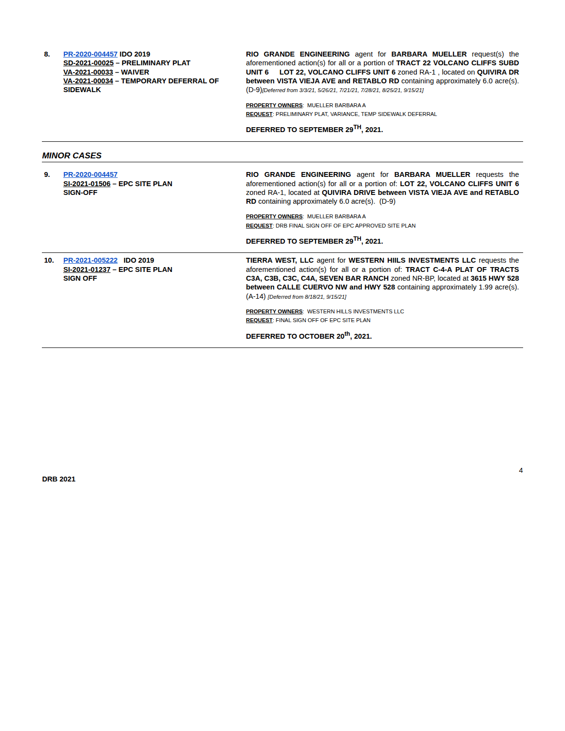| 8. | PR-2020-004457 IDO 2019 SD-2021-00025 – PRELIMINARY PLAT VA-2021-00033 – WAIVER VA-2021-00034 – TEMPORARY DEFERRAL OF SIDEWALK | RIO GRANDE ENGINEERING agent for BARBARA MUELLER request(s) the aforementioned action(s) for all or a portion of TRACT 22 VOLCANO CLIFFS SUBD UNIT 6 LOT 22, VOLCANO CLIFFS UNIT 6 zoned RA-1 , located on QUIVIRA DR between VISTA VIEJA AVE and RETABLO RD containing approximately 6.0 acre(s). (D-9) [Deferred from 3/3/21, 5/26/21, 7/21/21, 7/28/21, 8/25/21, 9/15/21] PROPERTY OWNERS : MUELLER BARBARA A REQUEST : PRELIMINARY PLAT, VARIANCE, TEMP SIDEWALK DEFERRAL DEFERRED TO SEPTEMBER 29 TH , 2021. |
MINOR CASES
| 9. | PR-2020-004457 SI-2021-01506 – EPC SITE PLAN SIGN-OFF | RIO GRANDE ENGINEERING agent for BARBARA MUELLER requests the aforementioned action(s) for all or a portion of: LOT 22, VOLCANO CLIFFS UNIT 6 zoned RA-1, located at QUIVIRA DRIVE between VISTA VIEJA AVE and RETABLO RD containing approximately 6.0 acre(s). (D-9) PROPERTY OWNERS : MUELLER BARBARA A REQUEST : DRB FINAL SIGN OFF OF EPC APPROVED SITE PLAN DEFERRED TO SEPTEMBER 29 TH , 2021. |
| 10. | PR-2021-005222 IDO 2019 SI-2021-01237 – EPC SITE PLAN SIGN OFF | TIERRA WEST, LLC agent for WESTERN HIILS INVESTMENTS LLC requests the aforementioned action(s) for all or a portion of: TRACT C-4-A PLAT OF TRACTS C3A, C3B, C3C, C4A, SEVEN BAR RANCH zoned NR-BP, located at 3615 HWY 528 between CALLE CUERVO NW and HWY 528 containing approximately 1.99 acre(s). (A-14) [Deferred from 8/18/21, 9/15/21] PROPERTY OWNERS : WESTERN HILLS INVESTMENTS LLC REQUEST : FINAL SIGN OFF OF EPC SITE PLAN DEFERRED TO OCTOBER 20 th , 2021. |
4 DRB 2021